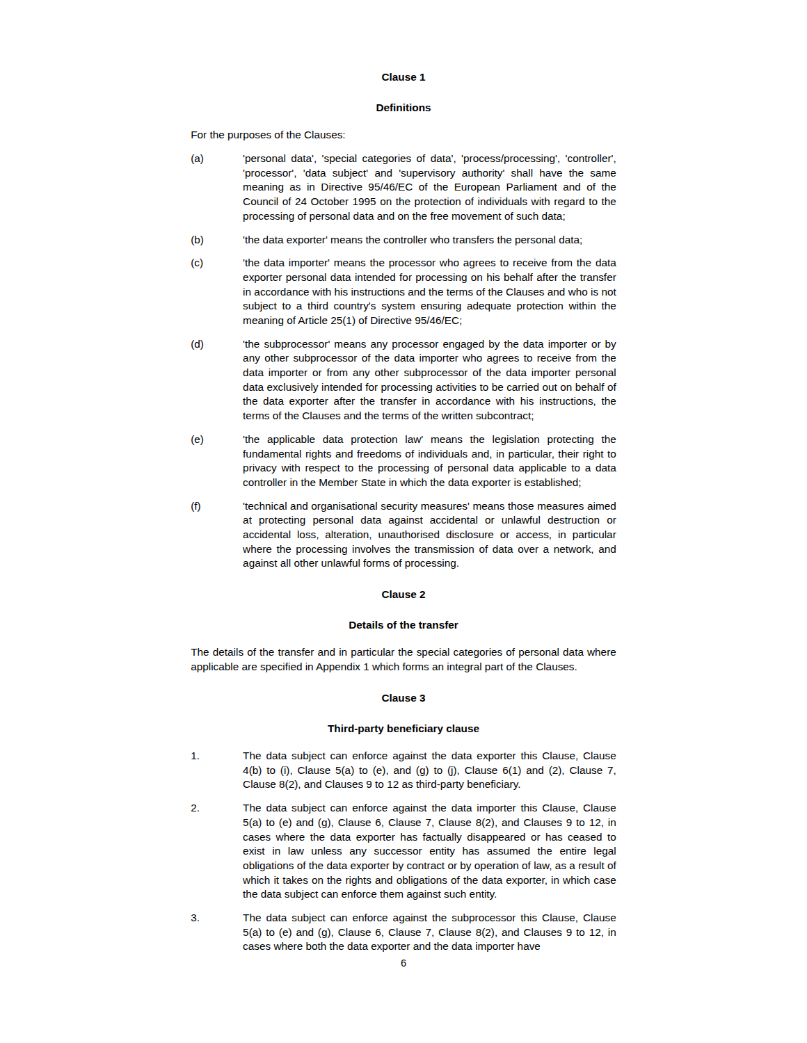Clause 1
Definitions
For the purposes of the Clauses:
(a)
'personal data', 'special categories of data', 'process/processing', 'controller', 'processor', 'data subject' and 'supervisory authority' shall have the same meaning as in Directive 95/46/EC of the European Parliament and of the Council of 24 October 1995 on the protection of individuals with regard to the processing of personal data and on the free movement of such data;
(b)
'the data exporter' means the controller who transfers the personal data;
(c)
'the data importer' means the processor who agrees to receive from the data exporter personal data intended for processing on his behalf after the transfer in accordance with his instructions and the terms of the Clauses and who is not subject to a third country's system ensuring adequate protection within the meaning of Article 25(1) of Directive 95/46/EC;
(d)
'the subprocessor' means any processor engaged by the data importer or by any other subprocessor of the data importer who agrees to receive from the data importer or from any other subprocessor of the data importer personal data exclusively intended for processing activities to be carried out on behalf of the data exporter after the transfer in accordance with his instructions, the terms of the Clauses and the terms of the written subcontract;
(e)
'the applicable data protection law' means the legislation protecting the fundamental rights and freedoms of individuals and, in particular, their right to privacy with respect to the processing of personal data applicable to a data controller in the Member State in which the data exporter is established;
(f)
'technical and organisational security measures' means those measures aimed at protecting personal data against accidental or unlawful destruction or accidental loss, alteration, unauthorised disclosure or access, in particular where the processing involves the transmission of data over a network, and against all other unlawful forms of processing.
Clause 2
Details of the transfer
The details of the transfer and in particular the special categories of personal data where applicable are specified in Appendix 1 which forms an integral part of the Clauses.
Clause 3
Third-party beneficiary clause
1.
The data subject can enforce against the data exporter this Clause, Clause 4(b) to (i), Clause 5(a) to (e), and (g) to (j), Clause 6(1) and (2), Clause 7, Clause 8(2), and Clauses 9 to 12 as third-party beneficiary.
2.
The data subject can enforce against the data importer this Clause, Clause 5(a) to (e) and (g), Clause 6, Clause 7, Clause 8(2), and Clauses 9 to 12, in cases where the data exporter has factually disappeared or has ceased to exist in law unless any successor entity has assumed the entire legal obligations of the data exporter by contract or by operation of law, as a result of which it takes on the rights and obligations of the data exporter, in which case the data subject can enforce them against such entity.
3.
The data subject can enforce against the subprocessor this Clause, Clause 5(a) to (e) and (g), Clause 6, Clause 7, Clause 8(2), and Clauses 9 to 12, in cases where both the data exporter and the data importer have
6